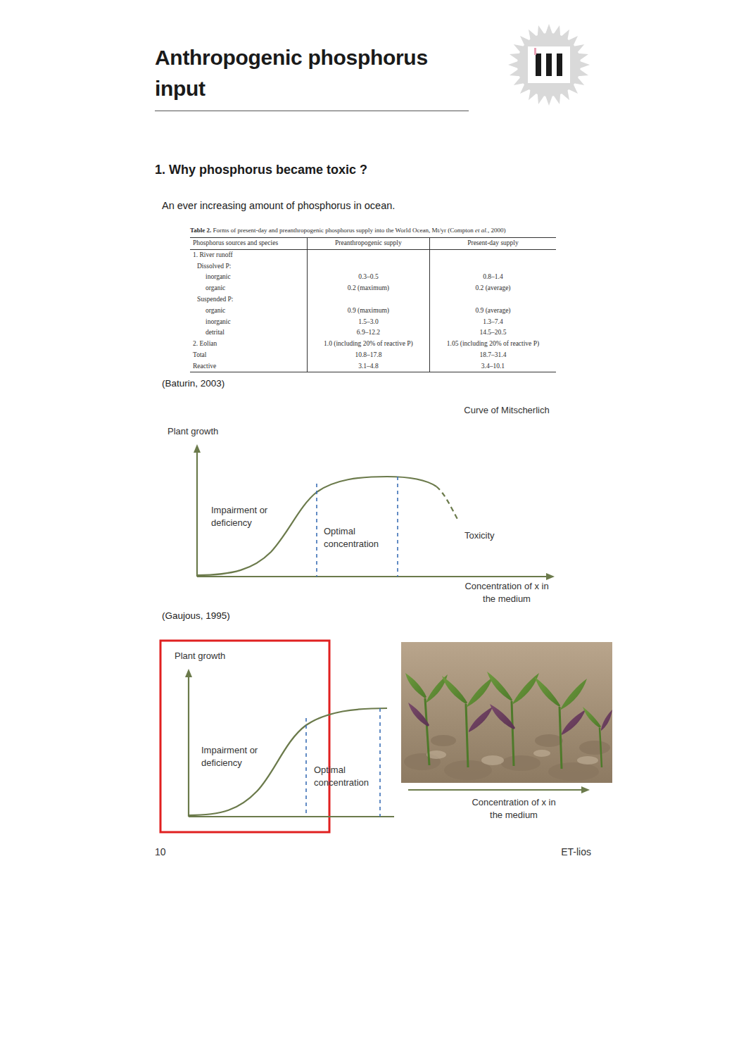Anthropogenic phosphorus input
1. Why phosphorus became toxic ?
An ever increasing amount of phosphorus in ocean.
Table 2. Forms of present-day and preanthropogenic phosphorus supply into the World Ocean, Mt/yr (Compton et al., 2000)
| Phosphorus sources and species | Preanthropogenic supply | Present-day supply |
| --- | --- | --- |
| 1. River runoff | | |
| Dissolved P: | | |
| inorganic | 0.3–0.5 | 0.8–1.4 |
| organic | 0.2 (maximum) | 0.2 (average) |
| Suspended P: | | |
| organic | 0.9 (maximum) | 0.9 (average) |
| inorganic | 1.5–3.0 | 1.3–7.4 |
| detrital | 6.9–12.2 | 14.5–20.5 |
| 2. Eolian | 1.0 (including 20% of reactive P) | 1.05 (including 20% of reactive P) |
| Total | 10.8–17.8 | 18.7–31.4 |
| Reactive | 3.1–4.8 | 3.4–10.1 |
(Baturin, 2003)
Curve of Mitscherlich Plant growth Impairment or deficiency Optimal concentration Toxicity Concentration of x in the medium
(Gaujous, 1995)
Plant growth Impairment or deficiency Optimal concentration
Concentration of x in the medium
10 ET-lios